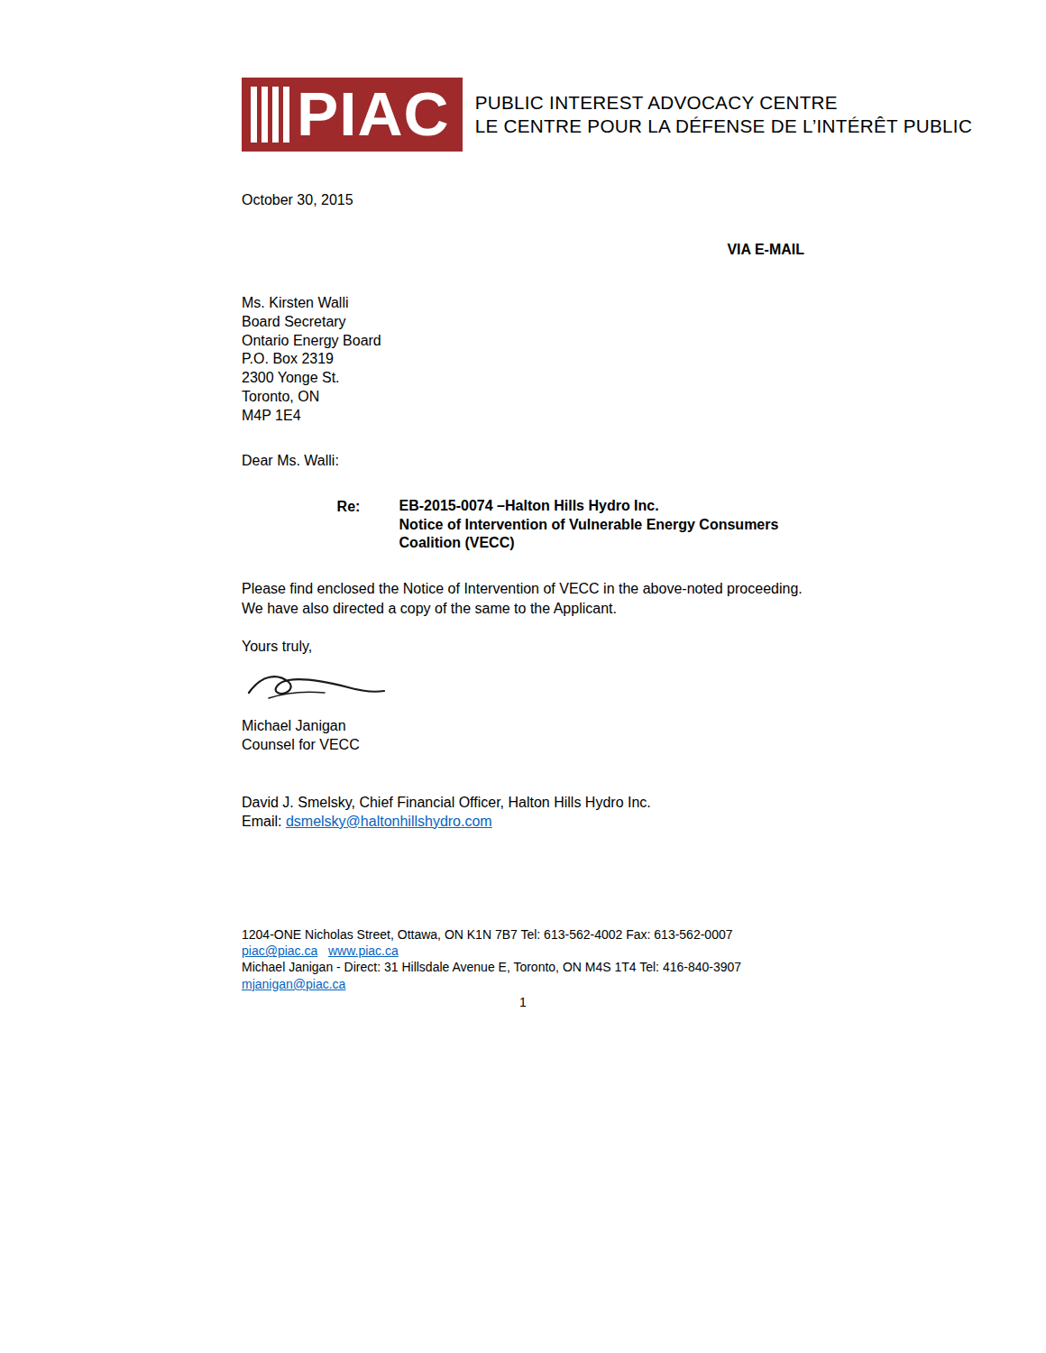PIAC
PUBLIC INTEREST ADVOCACY CENTRE
LE CENTRE POUR LA DÉFENSE DE L’INTÉRÊT PUBLIC
October 30, 2015
VIA E-MAIL
Ms. Kirsten Walli
Board Secretary
Ontario Energy Board
P.O. Box 2319
2300 Yonge St.
Toronto, ON
M4P 1E4
Dear Ms. Walli:
| Re: | EB-2015-0074 –Halton Hills Hydro Inc. Notice of Intervention of Vulnerable Energy Consumers Coalition (VECC) |
Please find enclosed the Notice of Intervention of VECC in the above-noted proceeding. We have also directed a copy of the same to the Applicant.
Yours truly,
Michael Janigan
Counsel for VECC
David J. Smelsky, Chief Financial Officer, Halton Hills Hydro Inc.
Email: dsmelsky@haltonhillshydro.com
1204-ONE Nicholas Street, Ottawa, ON K1N 7B7 Tel: 613-562-4002 Fax: 613-562-0007 piac@piac.ca www.piac.ca
Michael Janigan - Direct: 31 Hillsdale Avenue E, Toronto, ON M4S 1T4 Tel: 416-840-3907 mjanigan@piac.ca
1